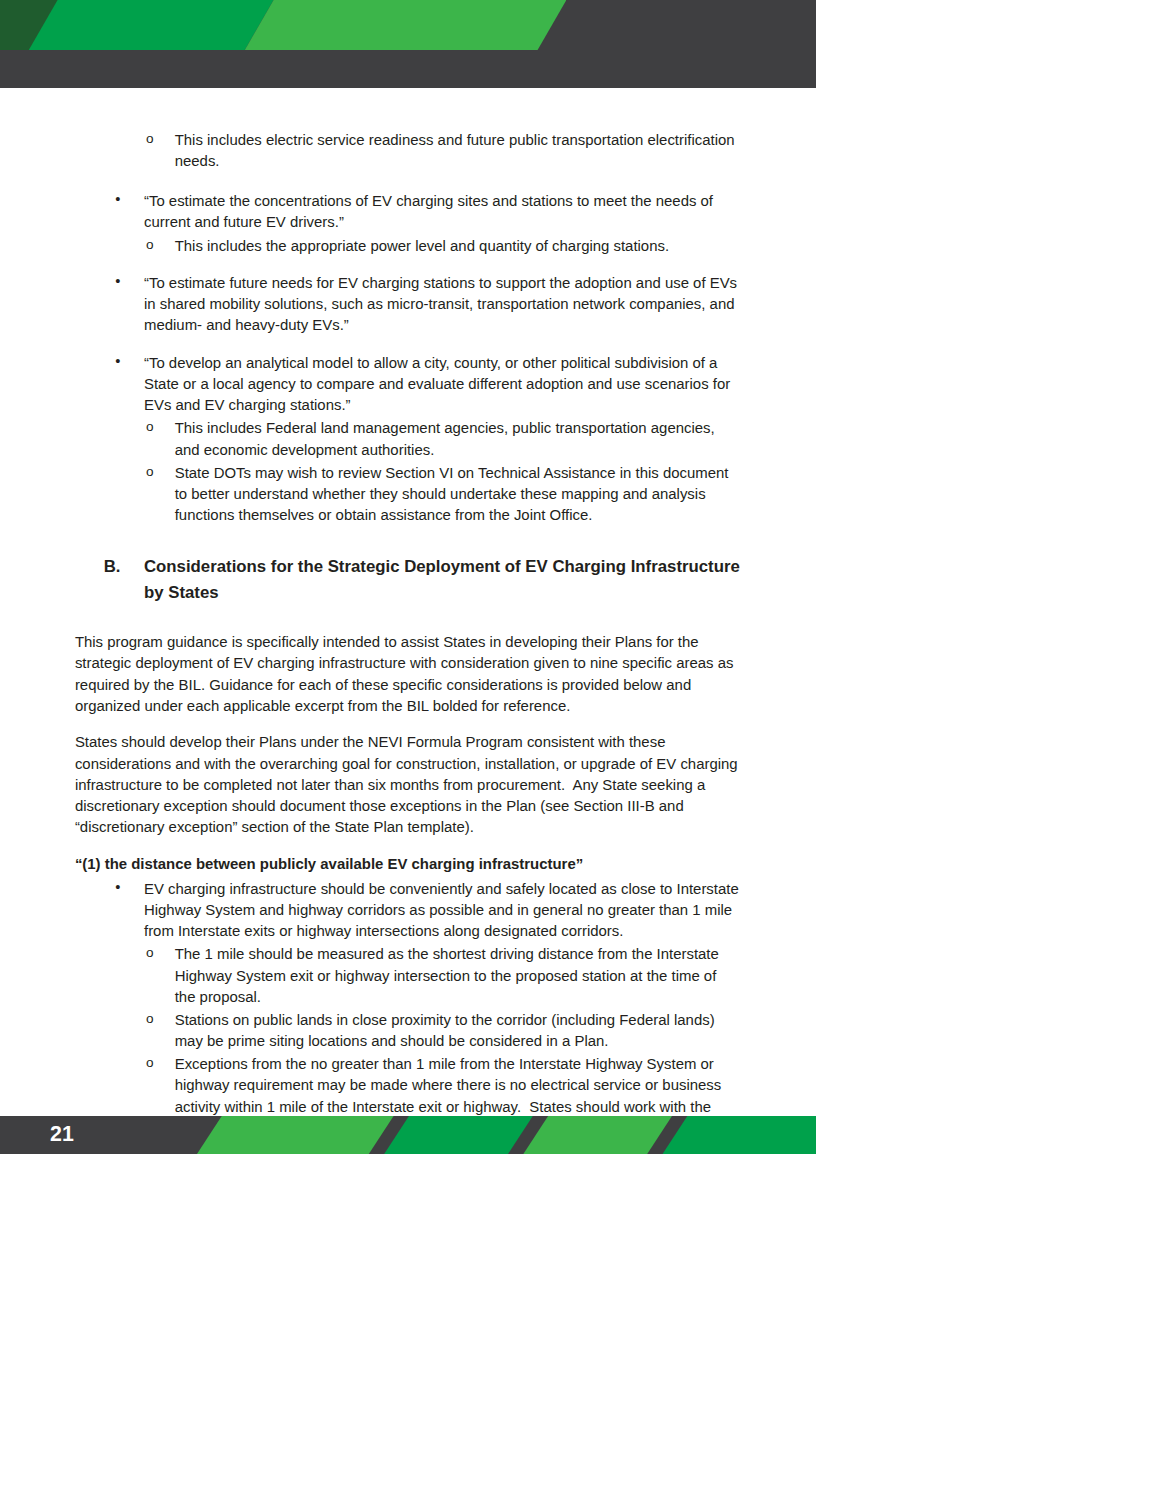This includes electric service readiness and future public transportation electrification needs.
“To estimate the concentrations of EV charging sites and stations to meet the needs of current and future EV drivers.”
This includes the appropriate power level and quantity of charging stations.
“To estimate future needs for EV charging stations to support the adoption and use of EVs in shared mobility solutions, such as micro-transit, transportation network companies, and medium- and heavy-duty EVs.”
“To develop an analytical model to allow a city, county, or other political subdivision of a State or a local agency to compare and evaluate different adoption and use scenarios for EVs and EV charging stations.”
This includes Federal land management agencies, public transportation agencies, and economic development authorities.
State DOTs may wish to review Section VI on Technical Assistance in this document to better understand whether they should undertake these mapping and analysis functions themselves or obtain assistance from the Joint Office.
B. Considerations for the Strategic Deployment of EV Charging Infrastructure by States
This program guidance is specifically intended to assist States in developing their Plans for the strategic deployment of EV charging infrastructure with consideration given to nine specific areas as required by the BIL. Guidance for each of these specific considerations is provided below and organized under each applicable excerpt from the BIL bolded for reference.
States should develop their Plans under the NEVI Formula Program consistent with these considerations and with the overarching goal for construction, installation, or upgrade of EV charging infrastructure to be completed not later than six months from procurement. Any State seeking a discretionary exception should document those exceptions in the Plan (see Section III-B and “discretionary exception” section of the State Plan template).
“(1) the distance between publicly available EV charging infrastructure”
EV charging infrastructure should be conveniently and safely located as close to Interstate Highway System and highway corridors as possible and in general no greater than 1 mile from Interstate exits or highway intersections along designated corridors.
The 1 mile should be measured as the shortest driving distance from the Interstate Highway System exit or highway intersection to the proposed station at the time of the proposal.
Stations on public lands in close proximity to the corridor (including Federal lands) may be prime siting locations and should be considered in a Plan.
Exceptions from the no greater than 1 mile from the Interstate Highway System or highway requirement may be made where there is no electrical service or business activity within 1 mile of the Interstate exit or highway. States should work with the Joint Office during the
21